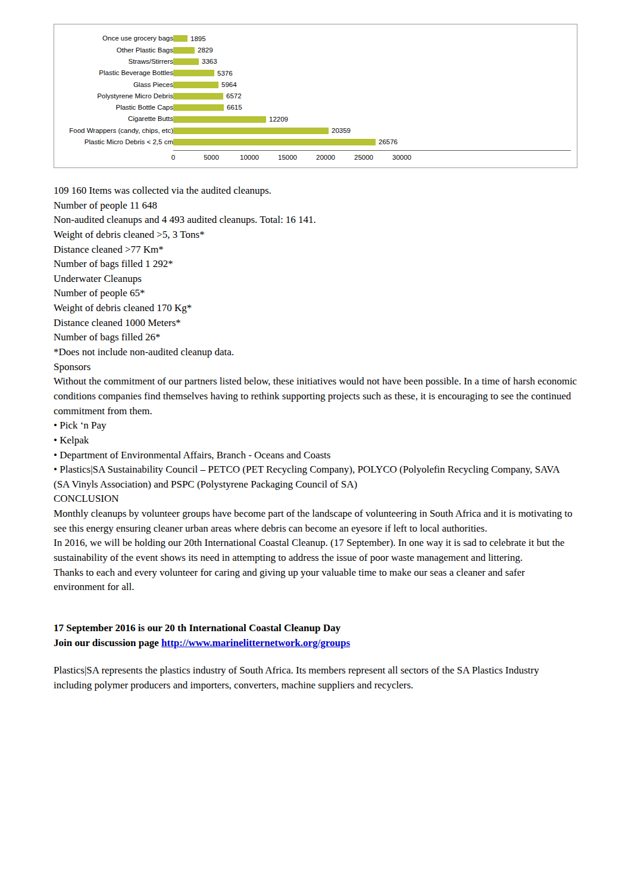| Once use grocery bags | 1895 |
| Other Plastic Bags | 2829 |
| Straws/Stirrers | 3363 |
| Plastic Beverage Bottles | 5376 |
| Glass Pieces | 5964 |
| Polystyrene Micro Debris | 6572 |
| Plastic Bottle Caps | 6615 |
| Cigarette Butts | 12209 |
| Food Wrappers (candy, chips, etc) | 20359 |
| Plastic Micro Debris < 2,5 cm | 26576 |
0 5000 10000 15000 20000 25000 30000
109 160 Items was collected via the audited cleanups.
Number of people 11 648
Non-audited cleanups and 4 493 audited cleanups. Total: 16 141.
Weight of debris cleaned >5, 3 Tons*
Distance cleaned >77 Km*
Number of bags filled 1 292*
Underwater Cleanups
Number of people 65*
Weight of debris cleaned 170 Kg*
Distance cleaned 1000 Meters*
Number of bags filled 26*
*Does not include non-audited cleanup data.
Sponsors
Without the commitment of our partners listed below, these initiatives would not have been possible. In a time of harsh economic conditions companies find themselves having to rethink supporting projects such as these, it is encouraging to see the continued commitment from them.
• Pick ‘n Pay
• Kelpak
• Department of Environmental Affairs, Branch - Oceans and Coasts
• Plastics|SA Sustainability Council – PETCO (PET Recycling Company), POLYCO (Polyolefin Recycling Company, SAVA (SA Vinyls Association) and PSPC (Polystyrene Packaging Council of SA)
CONCLUSION
Monthly cleanups by volunteer groups have become part of the landscape of volunteering in South Africa and it is motivating to see this energy ensuring cleaner urban areas where debris can become an eyesore if left to local authorities.
In 2016, we will be holding our 20th International Coastal Cleanup. (17 September). In one way it is sad to celebrate it but the sustainability of the event shows its need in attempting to address the issue of poor waste management and littering.
Thanks to each and every volunteer for caring and giving up your valuable time to make our seas a cleaner and safer environment for all.
17 September 2016 is our 20 th International Coastal Cleanup Day
Join our discussion page http://www.marinelitternetwork.org/groups
Plastics|SA represents the plastics industry of South Africa. Its members represent all sectors of the SA Plastics Industry including polymer producers and importers, converters, machine suppliers and recyclers.